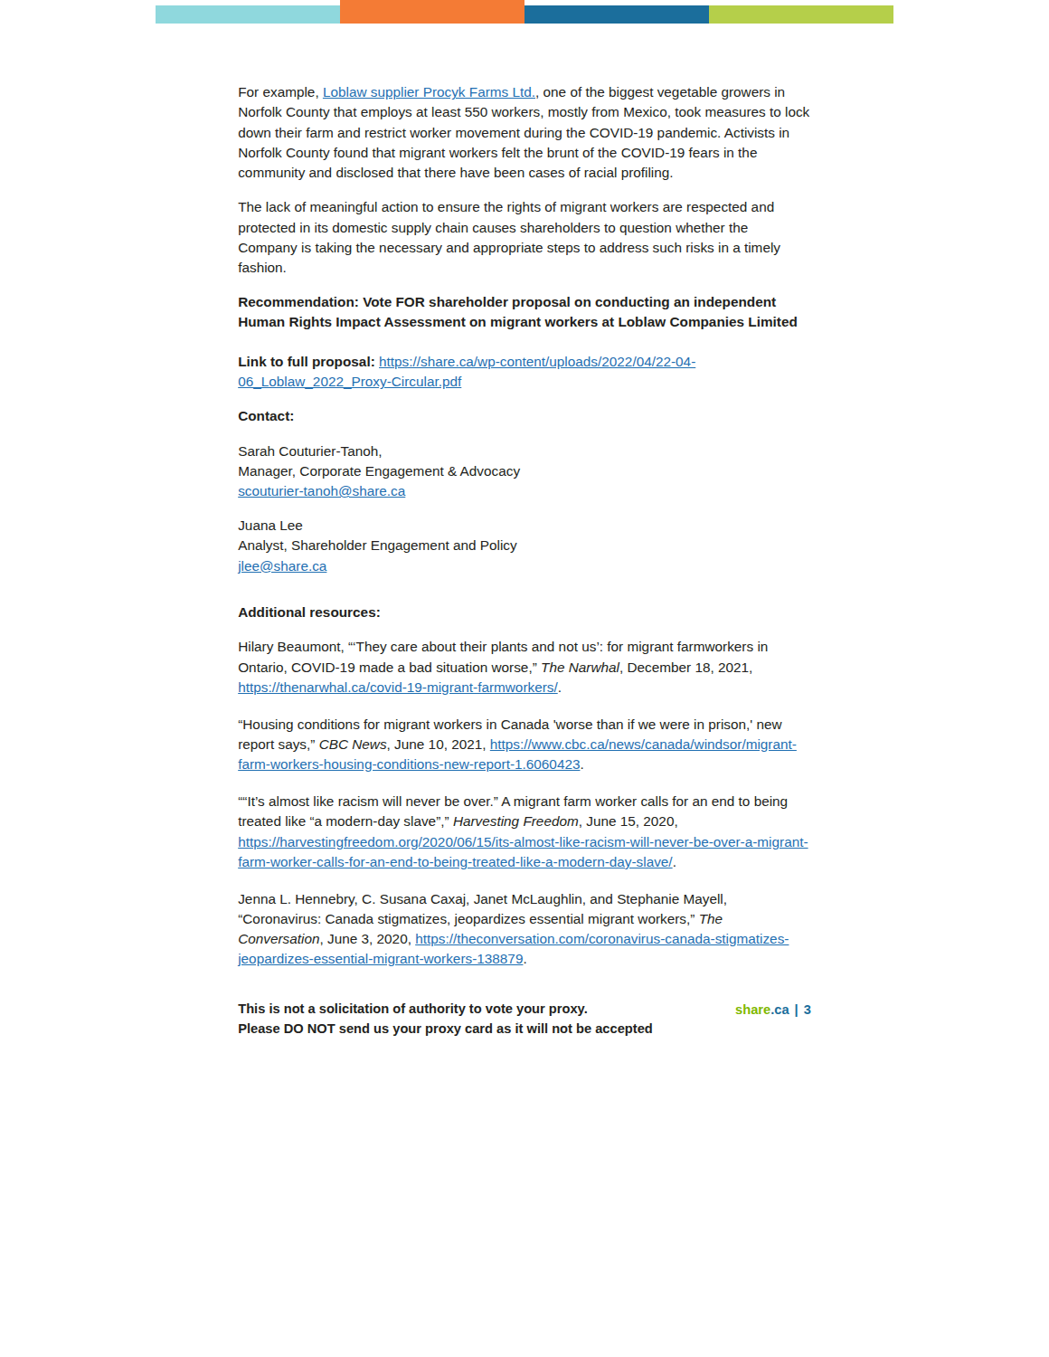For example, Loblaw supplier Procyk Farms Ltd., one of the biggest vegetable growers in Norfolk County that employs at least 550 workers, mostly from Mexico, took measures to lock down their farm and restrict worker movement during the COVID-19 pandemic. Activists in Norfolk County found that migrant workers felt the brunt of the COVID-19 fears in the community and disclosed that there have been cases of racial profiling.
The lack of meaningful action to ensure the rights of migrant workers are respected and protected in its domestic supply chain causes shareholders to question whether the Company is taking the necessary and appropriate steps to address such risks in a timely fashion.
Recommendation: Vote FOR shareholder proposal on conducting an independent Human Rights Impact Assessment on migrant workers at Loblaw Companies Limited
Link to full proposal: https://share.ca/wp-content/uploads/2022/04/22-04-06_Loblaw_2022_Proxy-Circular.pdf
Contact:
Sarah Couturier-Tanoh,
Manager, Corporate Engagement & Advocacy
scouturier-tanoh@share.ca
Juana Lee
Analyst, Shareholder Engagement and Policy
jlee@share.ca
Additional resources:
Hilary Beaumont, “‘They care about their plants and not us’: for migrant farmworkers in Ontario, COVID-19 made a bad situation worse,” The Narwhal, December 18, 2021, https://thenarwhal.ca/covid-19-migrant-farmworkers/.
“Housing conditions for migrant workers in Canada 'worse than if we were in prison,' new report says,” CBC News, June 10, 2021, https://www.cbc.ca/news/canada/windsor/migrant-farm-workers-housing-conditions-new-report-1.6060423.
““It’s almost like racism will never be over.” A migrant farm worker calls for an end to being treated like “a modern-day slave”,” Harvesting Freedom, June 15, 2020, https://harvestingfreedom.org/2020/06/15/its-almost-like-racism-will-never-be-over-a-migrant-farm-worker-calls-for-an-end-to-being-treated-like-a-modern-day-slave/.
Jenna L. Hennebry, C. Susana Caxaj, Janet McLaughlin, and Stephanie Mayell, “Coronavirus: Canada stigmatizes, jeopardizes essential migrant workers,” The Conversation, June 3, 2020, https://theconversation.com/coronavirus-canada-stigmatizes-jeopardizes-essential-migrant-workers-138879.
This is not a solicitation of authority to vote your proxy.
Please DO NOT send us your proxy card as it will not be accepted
share.ca|3